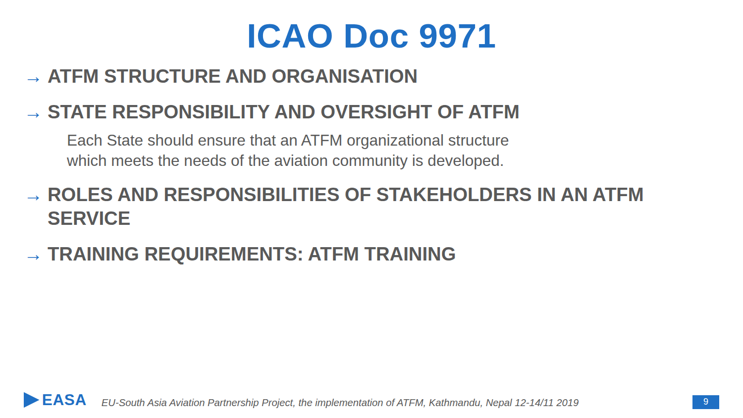ICAO Doc 9971
ATFM structure and organisation
State responsibility and oversight of ATFM
Each State should ensure that an ATFM organizational structure which meets the needs of the aviation community is developed.
Roles and responsibilities of stakeholders in an ATFM service
Training requirements: ATFM training
EASA
EU-South Asia Aviation Partnership Project, the implementation of ATFM, Kathmandu, Nepal 12-14/11 2019
9